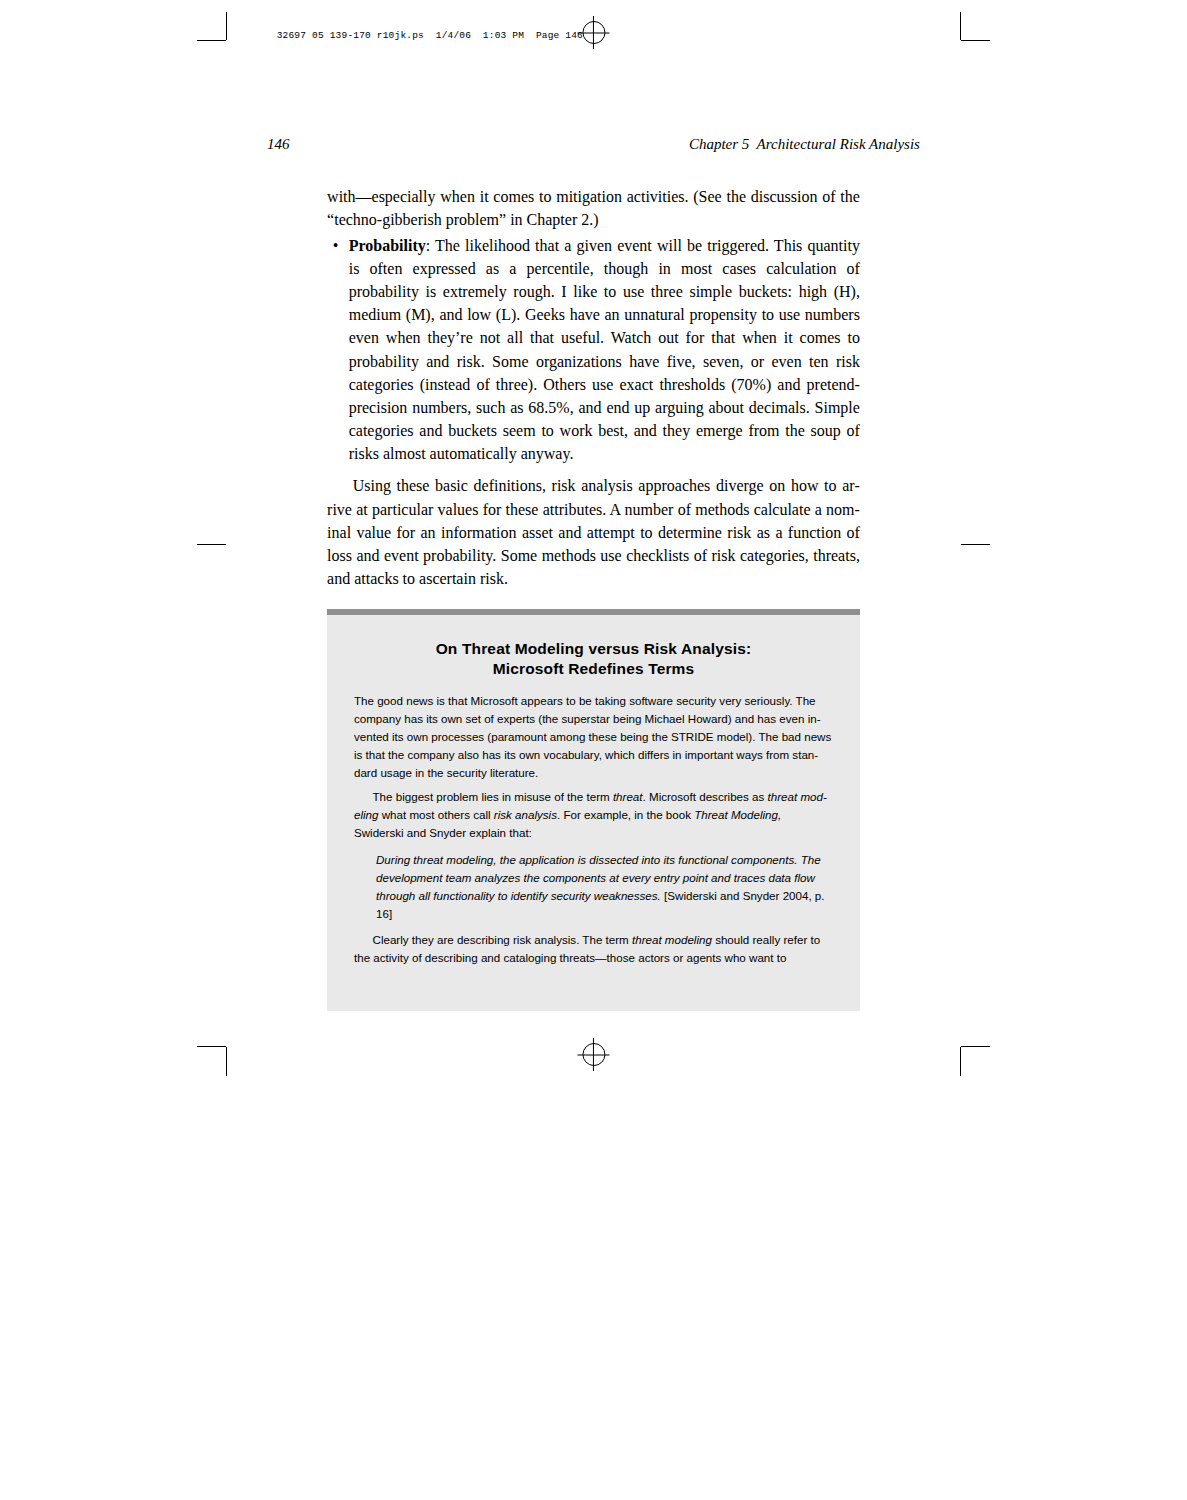32697 05 139-170 r10jk.ps 1/4/06 1:03 PM Page 146
146 Chapter 5 Architectural Risk Analysis
with—especially when it comes to mitigation activities. (See the discussion of the “techno-gibberish problem” in Chapter 2.)
Probability: The likelihood that a given event will be triggered. This quantity is often expressed as a percentile, though in most cases calculation of probability is extremely rough. I like to use three simple buckets: high (H), medium (M), and low (L). Geeks have an unnatural propensity to use numbers even when they’re not all that useful. Watch out for that when it comes to probability and risk. Some organizations have five, seven, or even ten risk categories (instead of three). Others use exact thresholds (70%) and pretend-precision numbers, such as 68.5%, and end up arguing about decimals. Simple categories and buckets seem to work best, and they emerge from the soup of risks almost automatically anyway.
Using these basic definitions, risk analysis approaches diverge on how to arrive at particular values for these attributes. A number of methods calculate a nominal value for an information asset and attempt to determine risk as a function of loss and event probability. Some methods use checklists of risk categories, threats, and attacks to ascertain risk.
On Threat Modeling versus Risk Analysis:
Microsoft Redefines Terms
The good news is that Microsoft appears to be taking software security very seriously. The company has its own set of experts (the superstar being Michael Howard) and has even invented its own processes (paramount among these being the STRIDE model). The bad news is that the company also has its own vocabulary, which differs in important ways from standard usage in the security literature.
The biggest problem lies in misuse of the term threat. Microsoft describes as threat modeling what most others call risk analysis. For example, in the book Threat Modeling, Swiderski and Snyder explain that:
During threat modeling, the application is dissected into its functional components. The development team analyzes the components at every entry point and traces data flow through all functionality to identify security weaknesses. [Swiderski and Snyder 2004, p. 16]
Clearly they are describing risk analysis. The term threat modeling should really refer to the activity of describing and cataloging threats—those actors or agents who want to